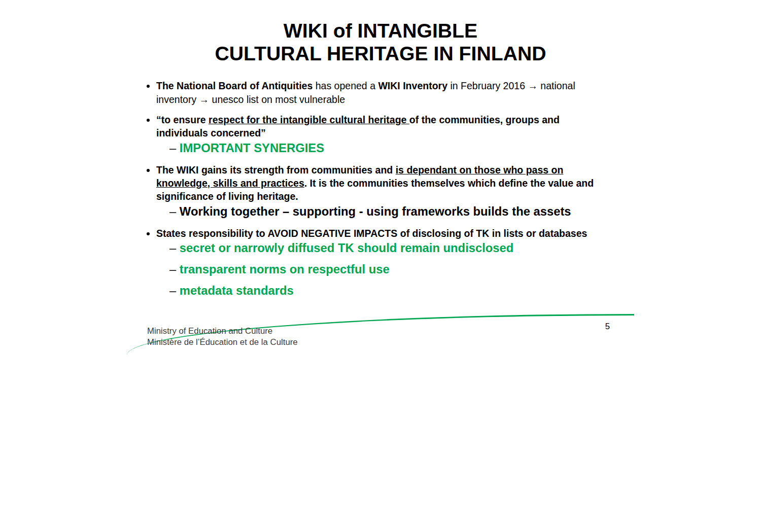WIKI of INTANGIBLE
CULTURAL HERITAGE IN FINLAND
The National Board of Antiquities has opened a WIKI Inventory in February 2016 → national inventory → unesco list on most vulnerable
“to ensure respect for the intangible cultural heritage of the communities, groups and individuals concerned”
IMPORTANT SYNERGIES
The WIKI gains its strength from communities and is dependant on those who pass on knowledge, skills and practices. It is the communities themselves which define the value and significance of living heritage.
Working together – supporting - using frameworks builds the assets
States responsibility to AVOID NEGATIVE IMPACTS of disclosing of TK in lists or databases
secret or narrowly diffused TK should remain undisclosed
transparent norms on respectful use
metadata standards
5
Ministry of Education and Culture
Ministère de l’Éducation et de la Culture